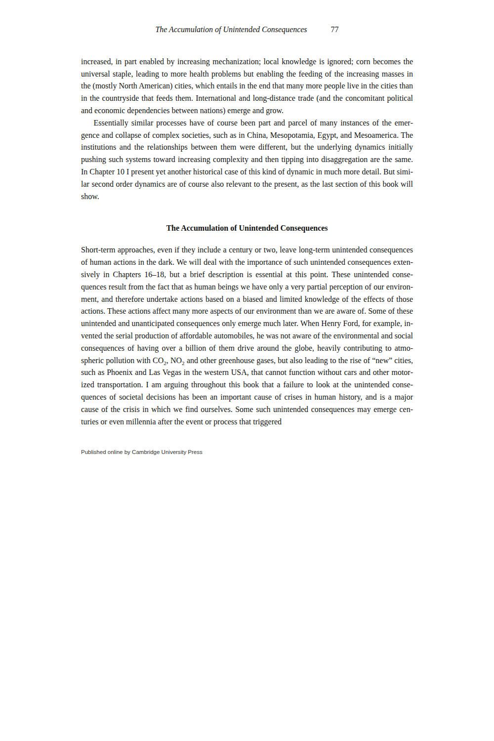The Accumulation of Unintended Consequences 77
increased, in part enabled by increasing mechanization; local knowledge is ignored; corn becomes the universal staple, leading to more health problems but enabling the feeding of the increasing masses in the (mostly North American) cities, which entails in the end that many more people live in the cities than in the countryside that feeds them. International and long-distance trade (and the concomitant political and economic dependencies between nations) emerge and grow.
Essentially similar processes have of course been part and parcel of many instances of the emergence and collapse of complex societies, such as in China, Mesopotamia, Egypt, and Mesoamerica. The institutions and the relationships between them were different, but the underlying dynamics initially pushing such systems toward increasing complexity and then tipping into disaggregation are the same. In Chapter 10 I present yet another historical case of this kind of dynamic in much more detail. But similar second order dynamics are of course also relevant to the present, as the last section of this book will show.
The Accumulation of Unintended Consequences
Short-term approaches, even if they include a century or two, leave long-term unintended consequences of human actions in the dark. We will deal with the importance of such unintended consequences extensively in Chapters 16–18, but a brief description is essential at this point. These unintended consequences result from the fact that as human beings we have only a very partial perception of our environment, and therefore undertake actions based on a biased and limited knowledge of the effects of those actions. These actions affect many more aspects of our environment than we are aware of. Some of these unintended and unanticipated consequences only emerge much later. When Henry Ford, for example, invented the serial production of affordable automobiles, he was not aware of the environmental and social consequences of having over a billion of them drive around the globe, heavily contributing to atmospheric pollution with CO2, NO2 and other greenhouse gases, but also leading to the rise of “new” cities, such as Phoenix and Las Vegas in the western USA, that cannot function without cars and other motorized transportation. I am arguing throughout this book that a failure to look at the unintended consequences of societal decisions has been an important cause of crises in human history, and is a major cause of the crisis in which we find ourselves. Some such unintended consequences may emerge centuries or even millennia after the event or process that triggered
Published online by Cambridge University Press